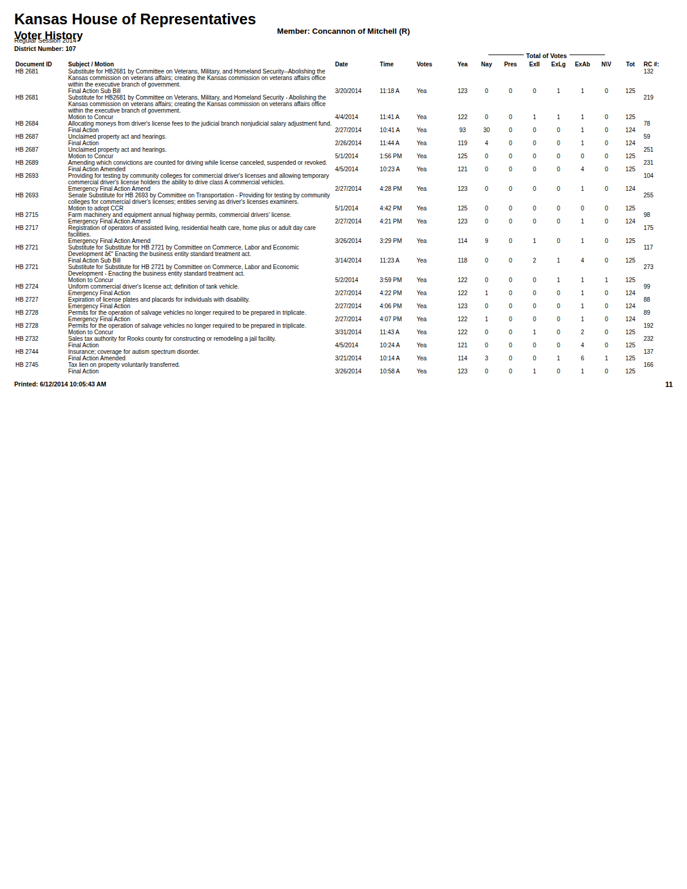Kansas House of Representatives
Voter History
Member: Concannon of Mitchell (R)
Regular Session 2014
District Number: 107
| | Total of Votes | |
| --- | --- | --- |
| Document ID | Subject / Motion | Date | Time | Votes | Yea | Nay | Pres | ExII | ExLg | ExAb | N\V | Tot | RC #: |
| HB 2681 | Substitute for HB2681 by Committee on Veterans, Military, and Homeland Security--Abolishing the Kansas commission on veterans affairs; creating the Kansas commission on veterans affairs office within the executive branch of government. | | | | | | | | | | | | 132 |
| | Final Action Sub Bill | 3/20/2014 | 11:18 A | Yea | 123 | 0 | 0 | 0 | 1 | 1 | 0 | 125 | |
| HB 2681 | Substitute for HB2681 by Committee on Veterans, Military, and Homeland Security - Abolishing the Kansas commission on veterans affairs; creating the Kansas commission on veterans affairs office within the executive branch of government. | | | | | | | | | | | | 219 |
| | Motion to Concur | 4/4/2014 | 11:41 A | Yea | 122 | 0 | 0 | 1 | 1 | 1 | 0 | 125 | |
| HB 2684 | Allocating moneys from driver's license fees to the judicial branch nonjudicial salary adjustment fund. | | | | | | | | | | | | 78 |
| | Final Action | 2/27/2014 | 10:41 A | Yea | 93 | 30 | 0 | 0 | 0 | 1 | 0 | 124 | |
| HB 2687 | Unclaimed property act and hearings. | | | | | | | | | | | | 59 |
| | Final Action | 2/26/2014 | 11:44 A | Yea | 119 | 4 | 0 | 0 | 0 | 1 | 0 | 124 | |
| HB 2687 | Unclaimed property act and hearings. | | | | | | | | | | | | 251 |
| | Motion to Concur | 5/1/2014 | 1:56 PM | Yea | 125 | 0 | 0 | 0 | 0 | 0 | 0 | 125 | |
| HB 2689 | Amending which convictions are counted for driving while license canceled, suspended or revoked. | | | | | | | | | | | | 231 |
| | Final Action Amended | 4/5/2014 | 10:23 A | Yea | 121 | 0 | 0 | 0 | 0 | 4 | 0 | 125 | |
| HB 2693 | Providing for testing by community colleges for commercial driver's licenses and allowing temporary commercial driver's license holders the ability to drive class A commercial vehicles. | | | | | | | | | | | | 104 |
| | Emergency Final Action Amend | 2/27/2014 | 4:28 PM | Yea | 123 | 0 | 0 | 0 | 0 | 1 | 0 | 124 | |
| HB 2693 | Senate Substitute for HB 2693 by Committee on Transportation - Providing for testing by community colleges for commercial driver's licenses; entities serving as driver's licenses examiners. | | | | | | | | | | | | 255 |
| | Motion to adopt CCR | 5/1/2014 | 4:42 PM | Yea | 125 | 0 | 0 | 0 | 0 | 0 | 0 | 125 | |
| HB 2715 | Farm machinery and equipment annual highway permits, commercial drivers' license. | | | | | | | | | | | | 98 |
| | Emergency Final Action Amend | 2/27/2014 | 4:21 PM | Yea | 123 | 0 | 0 | 0 | 0 | 1 | 0 | 124 | |
| HB 2717 | Registration of operators of assisted living, residential health care, home plus or adult day care facilities. | | | | | | | | | | | | 175 |
| | Emergency Final Action Amend | 3/26/2014 | 3:29 PM | Yea | 114 | 9 | 0 | 1 | 0 | 1 | 0 | 125 | |
| HB 2721 | Substitute for Substitute for HB 2721 by Committee on Commerce, Labor and Economic Development â€“ Enacting the business entity standard treatment act. | | | | | | | | | | | | 117 |
| | Final Action Sub Bill | 3/14/2014 | 11:23 A | Yea | 118 | 0 | 0 | 2 | 1 | 4 | 0 | 125 | |
| HB 2721 | Substitute for Substitute for HB 2721 by Committee on Commerce, Labor and Economic Development - Enacting the business entity standard treatment act. | | | | | | | | | | | | 273 |
| | Motion to Concur | 5/2/2014 | 3:59 PM | Yea | 122 | 0 | 0 | 0 | 1 | 1 | 1 | 125 | |
| HB 2724 | Uniform commercial driver's license act; definition of tank vehicle. | | | | | | | | | | | | 99 |
| | Emergency Final Action | 2/27/2014 | 4:22 PM | Yea | 122 | 1 | 0 | 0 | 0 | 1 | 0 | 124 | |
| HB 2727 | Expiration of license plates and placards for individuals with disability. | | | | | | | | | | | | 88 |
| | Emergency Final Action | 2/27/2014 | 4:06 PM | Yea | 123 | 0 | 0 | 0 | 0 | 1 | 0 | 124 | |
| HB 2728 | Permits for the operation of salvage vehicles no longer required to be prepared in triplicate. | | | | | | | | | | | | 89 |
| | Emergency Final Action | 2/27/2014 | 4:07 PM | Yea | 122 | 1 | 0 | 0 | 0 | 1 | 0 | 124 | |
| HB 2728 | Permits for the operation of salvage vehicles no longer required to be prepared in triplicate. | | | | | | | | | | | | 192 |
| | Motion to Concur | 3/31/2014 | 11:43 A | Yea | 122 | 0 | 0 | 1 | 0 | 2 | 0 | 125 | |
| HB 2732 | Sales tax authority for Rooks county for constructing or remodeling a jail facility. | | | | | | | | | | | | 232 |
| | Final Action | 4/5/2014 | 10:24 A | Yea | 121 | 0 | 0 | 0 | 0 | 4 | 0 | 125 | |
| HB 2744 | Insurance; coverage for autism spectrum disorder. | | | | | | | | | | | | 137 |
| | Final Action Amended | 3/21/2014 | 10:14 A | Yea | 114 | 3 | 0 | 0 | 1 | 6 | 1 | 125 | |
| HB 2745 | Tax lien on property voluntarily transferred. | | | | | | | | | | | | 166 |
| | Final Action | 3/26/2014 | 10:58 A | Yea | 123 | 0 | 0 | 1 | 0 | 1 | 0 | 125 | |
Printed: 6/12/2014 10:05:43 AM 11